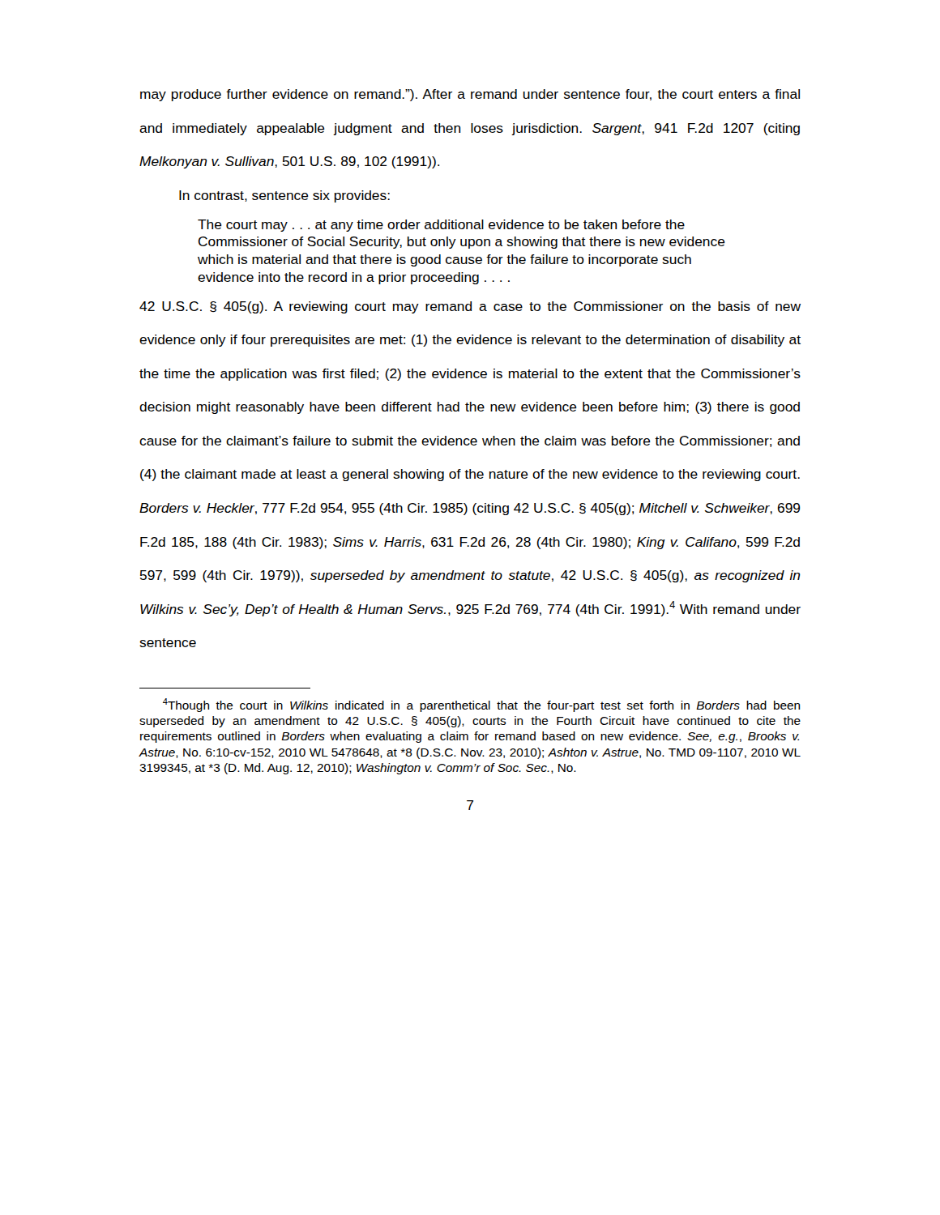may produce further evidence on remand.”). After a remand under sentence four, the court enters a final and immediately appealable judgment and then loses jurisdiction. Sargent, 941 F.2d 1207 (citing Melkonyan v. Sullivan, 501 U.S. 89, 102 (1991)).
In contrast, sentence six provides:
The court may . . . at any time order additional evidence to be taken before the Commissioner of Social Security, but only upon a showing that there is new evidence which is material and that there is good cause for the failure to incorporate such evidence into the record in a prior proceeding . . . .
42 U.S.C. § 405(g). A reviewing court may remand a case to the Commissioner on the basis of new evidence only if four prerequisites are met: (1) the evidence is relevant to the determination of disability at the time the application was first filed; (2) the evidence is material to the extent that the Commissioner’s decision might reasonably have been different had the new evidence been before him; (3) there is good cause for the claimant’s failure to submit the evidence when the claim was before the Commissioner; and (4) the claimant made at least a general showing of the nature of the new evidence to the reviewing court. Borders v. Heckler, 777 F.2d 954, 955 (4th Cir. 1985) (citing 42 U.S.C. § 405(g); Mitchell v. Schweiker, 699 F.2d 185, 188 (4th Cir. 1983); Sims v. Harris, 631 F.2d 26, 28 (4th Cir. 1980); King v. Califano, 599 F.2d 597, 599 (4th Cir. 1979)), superseded by amendment to statute, 42 U.S.C. § 405(g), as recognized in Wilkins v. Sec’y, Dep’t of Health & Human Servs., 925 F.2d 769, 774 (4th Cir. 1991).4 With remand under sentence
4Though the court in Wilkins indicated in a parenthetical that the four-part test set forth in Borders had been superseded by an amendment to 42 U.S.C. § 405(g), courts in the Fourth Circuit have continued to cite the requirements outlined in Borders when evaluating a claim for remand based on new evidence. See, e.g., Brooks v. Astrue, No. 6:10-cv-152, 2010 WL 5478648, at *8 (D.S.C. Nov. 23, 2010); Ashton v. Astrue, No. TMD 09-1107, 2010 WL 3199345, at *3 (D. Md. Aug. 12, 2010); Washington v. Comm’r of Soc. Sec., No.
7